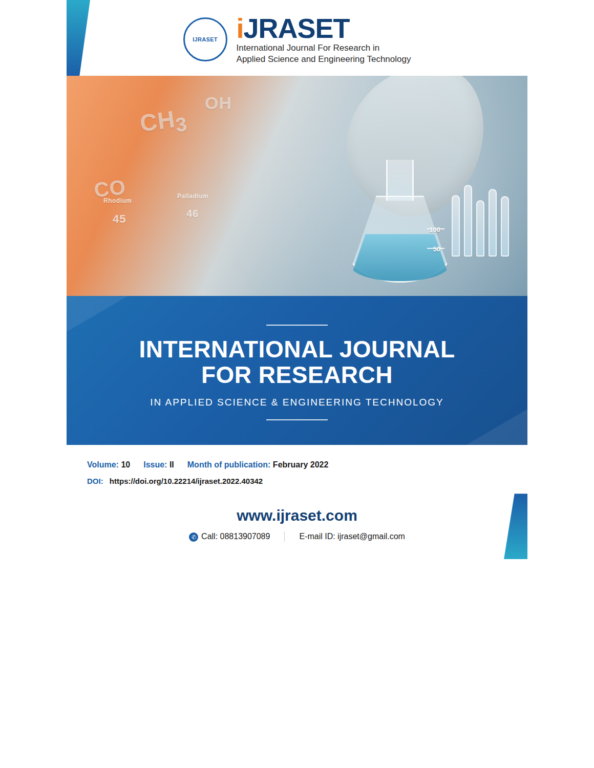IJRASET
i JRASET
International Journal For Research in
Applied Science and Engineering Technology
CH3 OH CO 45 46 Rhodium Palladium
100 50
INTERNATIONAL JOURNAL FOR RESEARCH
In Applied Science & Engineering Technology
Volume: 10 Issue: II Month of publication: February 2022
DOI: https://doi.org/10.22214/ijraset.2022.40342
www.ijraset.com
✆Call: 08813907089 E-mail ID: ijraset@gmail.com